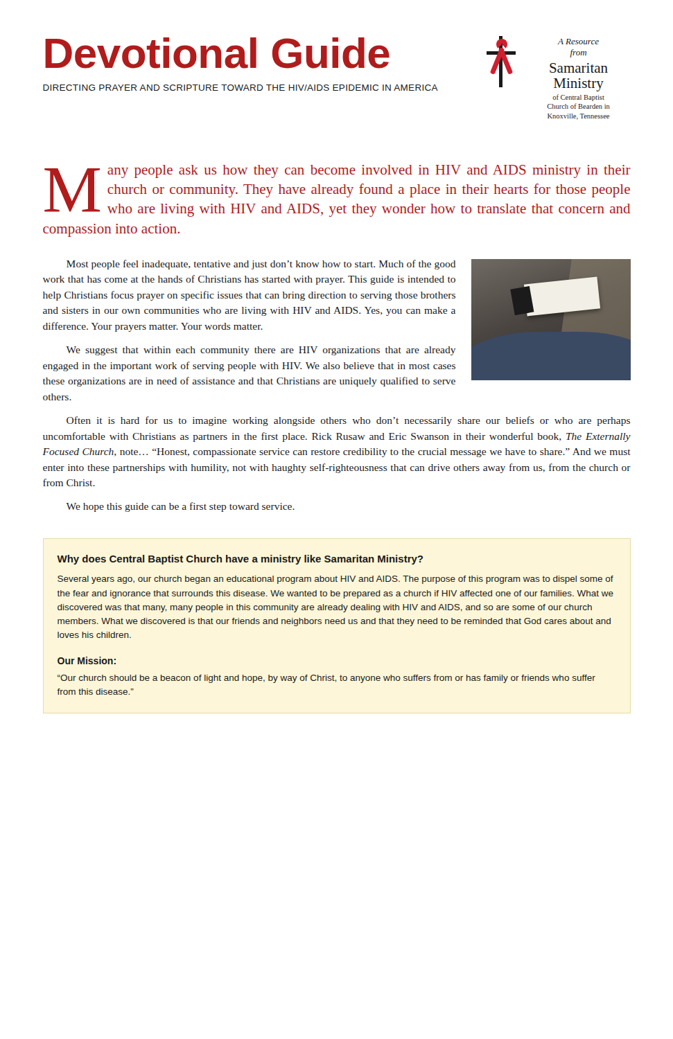Devotional Guide
Directing prayer and scripture toward the HIV/AIDS epidemic in America
A Resource
from Samaritan
Ministry of Central Baptist
Church of Bearden in
Knoxville, Tennessee
Many people ask us how they can become involved in HIV and AIDS ministry in their church or community. They have already found a place in their hearts for those people who are living with HIV and AIDS, yet they wonder how to translate that concern and compassion into action.
Most people feel inadequate, tentative and just don’t know how to start. Much of the good work that has come at the hands of Christians has started with prayer. This guide is intended to help Christians focus prayer on specific issues that can bring direction to serving those brothers and sisters in our own communities who are living with HIV and AIDS. Yes, you can make a difference. Your prayers matter. Your words matter.
We suggest that within each community there are HIV organizations that are already engaged in the important work of serving people with HIV. We also believe that in most cases these organizations are in need of assistance and that Christians are uniquely qualified to serve others.
Often it is hard for us to imagine working alongside others who don’t necessarily share our beliefs or who are perhaps uncomfortable with Christians as partners in the first place. Rick Rusaw and Eric Swanson in their wonderful book, The Externally Focused Church, note… “Honest, compassionate service can restore credibility to the crucial message we have to share.” And we must enter into these partnerships with humility, not with haughty self-righteousness that can drive others away from us, from the church or from Christ.
We hope this guide can be a first step toward service.
Why does Central Baptist Church have a ministry like Samaritan Ministry?
Several years ago, our church began an educational program about HIV and AIDS. The purpose of this program was to dispel some of the fear and ignorance that surrounds this disease. We wanted to be prepared as a church if HIV affected one of our families. What we discovered was that many, many people in this community are already dealing with HIV and AIDS, and so are some of our church members. What we discovered is that our friends and neighbors need us and that they need to be reminded that God cares about and loves his children.
Our Mission:
“Our church should be a beacon of light and hope, by way of Christ, to anyone who suffers from or has family or friends who suffer from this disease.”